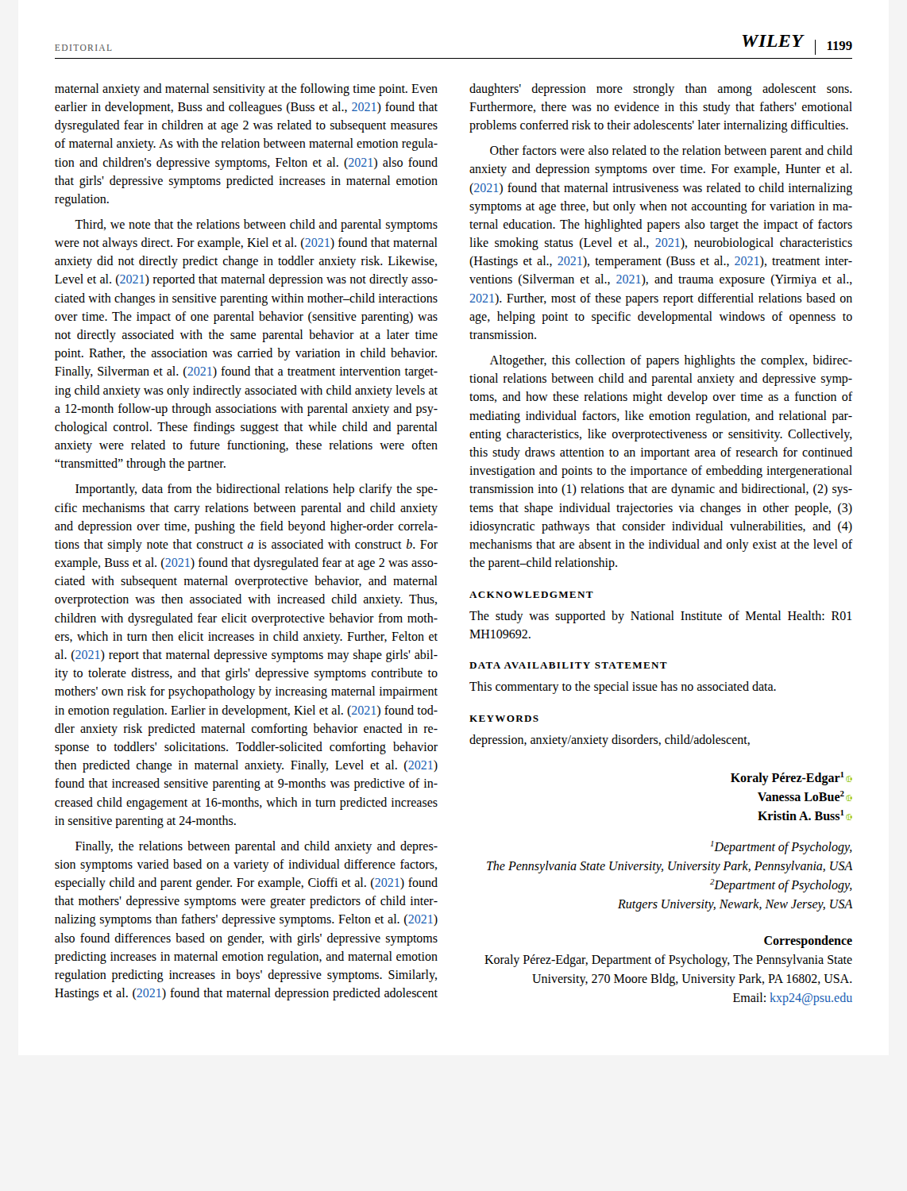Editorial
WILEY 1199
maternal anxiety and maternal sensitivity at the following time point. Even earlier in development, Buss and colleagues (Buss et al., 2021) found that dysregulated fear in children at age 2 was related to subsequent measures of maternal anxiety. As with the relation between maternal emotion regulation and children's depressive symptoms, Felton et al. (2021) also found that girls' depressive symptoms predicted increases in maternal emotion regulation.
Third, we note that the relations between child and parental symptoms were not always direct. For example, Kiel et al. (2021) found that maternal anxiety did not directly predict change in toddler anxiety risk. Likewise, Level et al. (2021) reported that maternal depression was not directly associated with changes in sensitive parenting within mother–child interactions over time. The impact of one parental behavior (sensitive parenting) was not directly associated with the same parental behavior at a later time point. Rather, the association was carried by variation in child behavior. Finally, Silverman et al. (2021) found that a treatment intervention targeting child anxiety was only indirectly associated with child anxiety levels at a 12-month follow-up through associations with parental anxiety and psychological control. These findings suggest that while child and parental anxiety were related to future functioning, these relations were often “transmitted” through the partner.
Importantly, data from the bidirectional relations help clarify the specific mechanisms that carry relations between parental and child anxiety and depression over time, pushing the field beyond higher-order correlations that simply note that construct a is associated with construct b. For example, Buss et al. (2021) found that dysregulated fear at age 2 was associated with subsequent maternal overprotective behavior, and maternal overprotection was then associated with increased child anxiety. Thus, children with dysregulated fear elicit overprotective behavior from mothers, which in turn then elicit increases in child anxiety. Further, Felton et al. (2021) report that maternal depressive symptoms may shape girls' ability to tolerate distress, and that girls' depressive symptoms contribute to mothers' own risk for psychopathology by increasing maternal impairment in emotion regulation. Earlier in development, Kiel et al. (2021) found toddler anxiety risk predicted maternal comforting behavior enacted in response to toddlers' solicitations. Toddler-solicited comforting behavior then predicted change in maternal anxiety. Finally, Level et al. (2021) found that increased sensitive parenting at 9-months was predictive of increased child engagement at 16-months, which in turn predicted increases in sensitive parenting at 24-months.
Finally, the relations between parental and child anxiety and depression symptoms varied based on a variety of individual difference factors, especially child and parent gender. For example, Cioffi et al. (2021) found that mothers' depressive symptoms were greater predictors of child internalizing symptoms than fathers' depressive symptoms. Felton et al. (2021) also found differences based on gender, with girls' depressive symptoms predicting increases in maternal emotion regulation, and maternal emotion regulation predicting increases in boys' depressive symptoms. Similarly, Hastings et al. (2021) found that maternal depression predicted adolescent daughters' depression more strongly than among adolescent sons. Furthermore, there was no evidence in this study that fathers' emotional problems conferred risk to their adolescents' later internalizing difficulties.
Other factors were also related to the relation between parent and child anxiety and depression symptoms over time. For example, Hunter et al. (2021) found that maternal intrusiveness was related to child internalizing symptoms at age three, but only when not accounting for variation in maternal education. The highlighted papers also target the impact of factors like smoking status (Level et al., 2021), neurobiological characteristics (Hastings et al., 2021), temperament (Buss et al., 2021), treatment interventions (Silverman et al., 2021), and trauma exposure (Yirmiya et al., 2021). Further, most of these papers report differential relations based on age, helping point to specific developmental windows of openness to transmission.
Altogether, this collection of papers highlights the complex, bidirectional relations between child and parental anxiety and depressive symptoms, and how these relations might develop over time as a function of mediating individual factors, like emotion regulation, and relational parenting characteristics, like overprotectiveness or sensitivity. Collectively, this study draws attention to an important area of research for continued investigation and points to the importance of embedding intergenerational transmission into (1) relations that are dynamic and bidirectional, (2) systems that shape individual trajectories via changes in other people, (3) idiosyncratic pathways that consider individual vulnerabilities, and (4) mechanisms that are absent in the individual and only exist at the level of the parent–child relationship.
Acknowledgment
The study was supported by National Institute of Mental Health: R01 MH109692.
Data Availability Statement
This commentary to the special issue has no associated data.
Keywords
depression, anxiety/anxiety disorders, child/adolescent,
Koraly Pérez-Edgar1iD
Vanessa LoBue2iD
Kristin A. Buss1iD
1Department of Psychology,
The Pennsylvania State University, University Park, Pennsylvania, USA
2Department of Psychology,
Rutgers University, Newark, New Jersey, USA
Correspondence
Koraly Pérez-Edgar, Department of Psychology, The Pennsylvania State University, 270 Moore Bldg, University Park, PA 16802, USA.
Email: kxp24@psu.edu